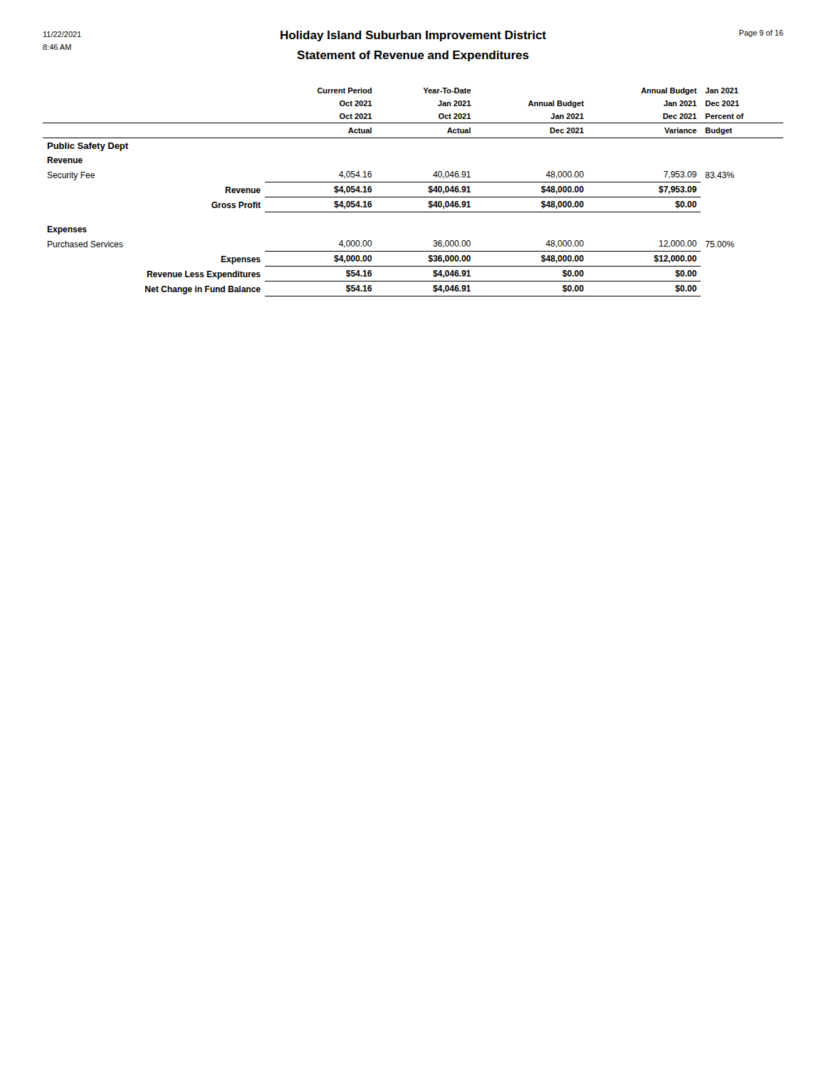11/22/2021
8:46 AM
Page 9 of 16
Holiday Island Suburban Improvement District
Statement of Revenue and Expenditures
| | Current Period | Year-To-Date | | Annual Budget | Jan 2021 |
| --- | --- | --- | --- | --- | --- |
| | Oct 2021 | Jan 2021 | Annual Budget | Jan 2021 | Dec 2021 |
| | Oct 2021 | Oct 2021 | Jan 2021 | Dec 2021 | Percent of |
| | Actual | Actual | Dec 2021 | Variance | Budget |
| Public Safety Dept |
| Revenue |
| Security Fee | 4,054.16 | 40,046.91 | 48,000.00 | 7,953.09 | 83.43% |
| Revenue | $4,054.16 | $40,046.91 | $48,000.00 | $7,953.09 | |
| Gross Profit | $4,054.16 | $40,046.91 | $48,000.00 | $0.00 | |
| Expenses |
| Purchased Services | 4,000.00 | 36,000.00 | 48,000.00 | 12,000.00 | 75.00% |
| Expenses | $4,000.00 | $36,000.00 | $48,000.00 | $12,000.00 | |
| Revenue Less Expenditures | $54.16 | $4,046.91 | $0.00 | $0.00 | |
| Net Change in Fund Balance | $54.16 | $4,046.91 | $0.00 | $0.00 | |